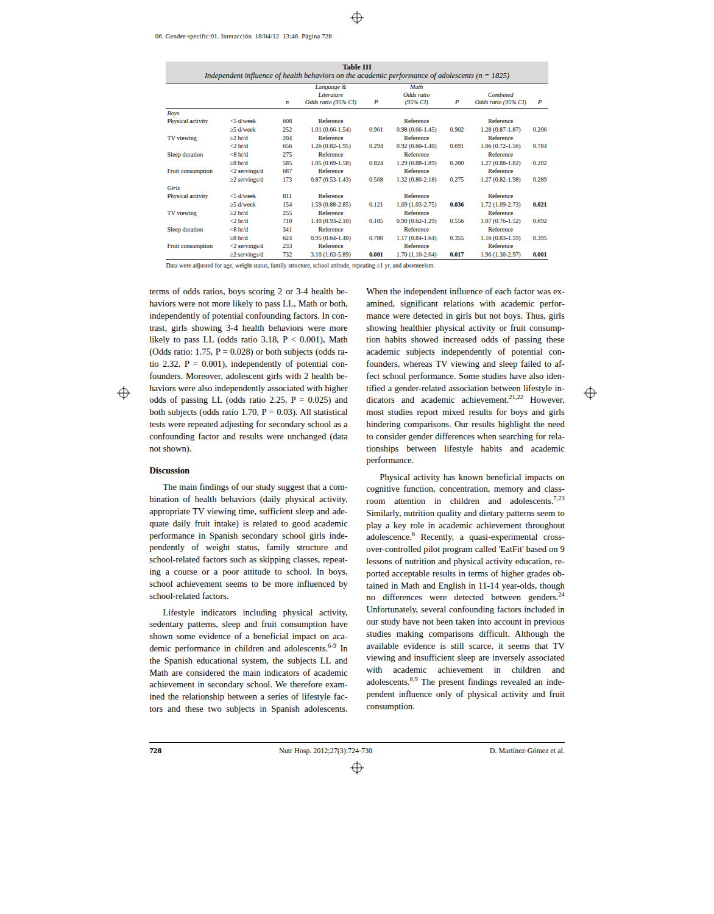06. Gender-specific:01. Interacción 18/04/12 13:46 Página 728
Table III Independent influence of health behaviors on the academic performance of adolescents (n = 1825)
| | | n | Language & Literature Odds ratio (95% CI) | P | Math Odds ratio (95% CI) | P | Combined Odds ratio (95% CI) | P |
| --- | --- | --- | --- | --- | --- | --- | --- | --- |
| Boys |
| Physical activity | <5 d/week | 608 | Reference | | Reference | | Reference | |
| | ≥5 d/week | 252 | 1.01 (0.66-1.54) | 0.961 | 0.98 (0.66-1.45) | 0.902 | 1.28 (0.87-1.87) | 0.206 |
| TV viewing | ≥2 hr/d | 204 | Reference | | Reference | | Reference | |
| | <2 hr/d | 656 | 1.26 (0.82-1.95) | 0.294 | 0.92 (0.60-1.40) | 0.691 | 1.06 (0.72-1.56) | 0.784 |
| Sleep duration | <8 hr/d | 275 | Reference | | Reference | | Reference | |
| | ≥8 hr/d | 585 | 1.05 (0.69-1.58) | 0.824 | 1.29 (0.88-1.89) | 0.200 | 1.27 (0.88-1.82) | 0.202 |
| Fruit consumption | <2 servings/d | 687 | Reference | | Reference | | Reference | |
| | ≥2 servings/d | 173 | 0.87 (0.53-1.43) | 0.568 | 1.32 (0.80-2.18) | 0.275 | 1.27 (0.82-1.98) | 0.289 |
| Girls |
| Physical activity | <5 d/week | 811 | Reference | | Reference | | Reference | |
| | ≥5 d/week | 154 | 1.59 (0.88-2.85) | 0.121 | 1.69 (1.03-2.75) | 0.036 | 1.72 (1.09-2.73) | 0.021 |
| TV viewing | ≥2 hr/d | 255 | Reference | | Reference | | Reference | |
| | <2 hr/d | 710 | 1.40 (0.93-2.10) | 0.105 | 0.90 (0.62-1.29) | 0.556 | 1.07 (0.76-1.52) | 0.692 |
| Sleep duration | <8 hr/d | 341 | Reference | | Reference | | Reference | |
| | ≥8 hr/d | 624 | 0.95 (0.64-1.40) | 0.780 | 1.17 (0.84-1.64) | 0.355 | 1.16 (0.83-1.59) | 0.395 |
| Fruit consumption | <2 servings/d | 233 | Reference | | Reference | | Reference | |
| | ≥2 servings/d | 732 | 3.10 (1.63-5.89) | 0.001 | 1.70 (1.10-2.64) | 0.017 | 1.96 (1.30-2.97) | 0.001 |
Data were adjusted for age, weight status, family structure, school attitude, repeating ≥1 yr, and absenteeism.
terms of odds ratios, boys scoring 2 or 3-4 health behaviors were not more likely to pass LL, Math or both, independently of potential confounding factors. In contrast, girls showing 3-4 health behaviors were more likely to pass LL (odds ratio 3.18, P < 0.001), Math (Odds ratio: 1.75, P = 0.028) or both subjects (odds ratio 2.32, P = 0.001), independently of potential confounders. Moreover, adolescent girls with 2 health behaviors were also independently associated with higher odds of passing LL (odds ratio 2.25, P = 0.025) and both subjects (odds ratio 1.70, P = 0.03). All statistical tests were repeated adjusting for secondary school as a confounding factor and results were unchanged (data not shown).
Discussion
The main findings of our study suggest that a combination of health behaviors (daily physical activity, appropriate TV viewing time, sufficient sleep and adequate daily fruit intake) is related to good academic performance in Spanish secondary school girls independently of weight status, family structure and school-related factors such as skipping classes, repeating a course or a poor attitude to school. In boys, school achievement seems to be more influenced by school-related factors.
Lifestyle indicators including physical activity, sedentary patterns, sleep and fruit consumption have shown some evidence of a beneficial impact on academic performance in children and adolescents.6-9 In the Spanish educational system, the subjects LL and Math are considered the main indicators of academic achievement in secondary school. We therefore examined the relationship between a series of lifestyle factors and these two subjects in Spanish adolescents. When the independent influence of each factor was examined, significant relations with academic performance were detected in girls but not boys. Thus, girls showing healthier physical activity or fruit consumption habits showed increased odds of passing these academic subjects independently of potential confounders, whereas TV viewing and sleep failed to affect school performance. Some studies have also identified a gender-related association between lifestyle indicators and academic achievement.21,22 However, most studies report mixed results for boys and girls hindering comparisons. Our results highlight the need to consider gender differences when searching for relationships between lifestyle habits and academic performance.
Physical activity has known beneficial impacts on cognitive function, concentration, memory and classroom attention in children and adolescents.7,23 Similarly, nutrition quality and dietary patterns seem to play a key role in academic achievement throughout adolescence.6 Recently, a quasi-experimental crossover-controlled pilot program called 'EatFit' based on 9 lessons of nutrition and physical activity education, reported acceptable results in terms of higher grades obtained in Math and English in 11-14 year-olds, though no differences were detected between genders.24 Unfortunately, several confounding factors included in our study have not been taken into account in previous studies making comparisons difficult. Although the available evidence is still scarce, it seems that TV viewing and insufficient sleep are inversely associated with academic achievement in children and adolescents.8,9 The present findings revealed an independent influence only of physical activity and fruit consumption.
728 Nutr Hosp. 2012;27(3):724-730 D. Martínez-Gómez et al.